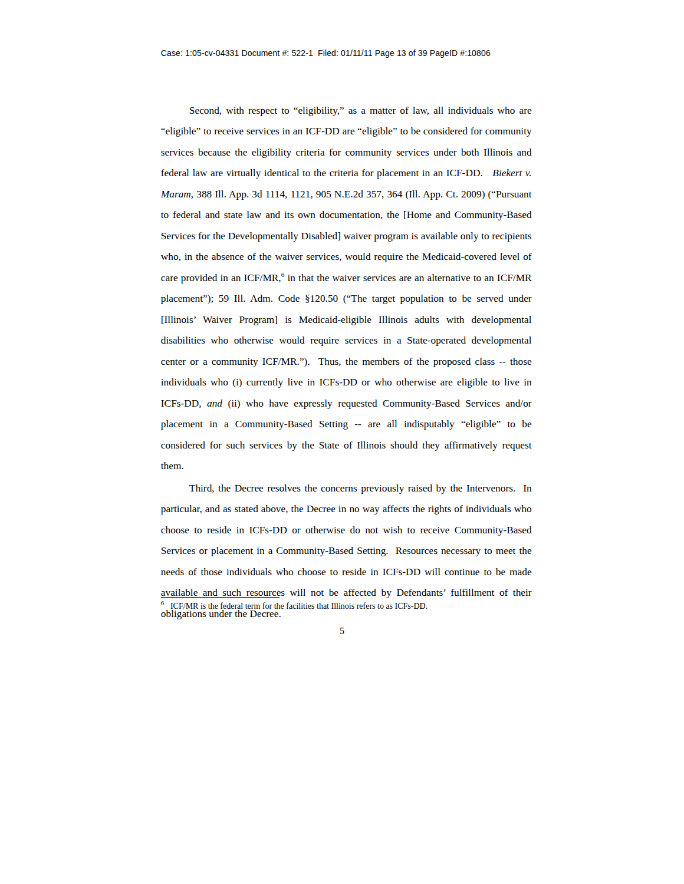Case: 1:05-cv-04331 Document #: 522-1 Filed: 01/11/11 Page 13 of 39 PageID #:10806
Second, with respect to “eligibility,” as a matter of law, all individuals who are “eligible” to receive services in an ICF-DD are “eligible” to be considered for community services because the eligibility criteria for community services under both Illinois and federal law are virtually identical to the criteria for placement in an ICF-DD. Biekert v. Maram, 388 Ill. App. 3d 1114, 1121, 905 N.E.2d 357, 364 (Ill. App. Ct. 2009) (“Pursuant to federal and state law and its own documentation, the [Home and Community-Based Services for the Developmentally Disabled] waiver program is available only to recipients who, in the absence of the waiver services, would require the Medicaid-covered level of care provided in an ICF/MR,6 in that the waiver services are an alternative to an ICF/MR placement”); 59 Ill. Adm. Code §120.50 (“The target population to be served under [Illinois’ Waiver Program] is Medicaid-eligible Illinois adults with developmental disabilities who otherwise would require services in a State-operated developmental center or a community ICF/MR.”). Thus, the members of the proposed class -- those individuals who (i) currently live in ICFs-DD or who otherwise are eligible to live in ICFs-DD, and (ii) who have expressly requested Community-Based Services and/or placement in a Community-Based Setting -- are all indisputably “eligible” to be considered for such services by the State of Illinois should they affirmatively request them.
Third, the Decree resolves the concerns previously raised by the Intervenors. In particular, and as stated above, the Decree in no way affects the rights of individuals who choose to reside in ICFs-DD or otherwise do not wish to receive Community-Based Services or placement in a Community-Based Setting. Resources necessary to meet the needs of those individuals who choose to reside in ICFs-DD will continue to be made available and such resources will not be affected by Defendants’ fulfillment of their obligations under the Decree.
6 ICF/MR is the federal term for the facilities that Illinois refers to as ICFs-DD.
5